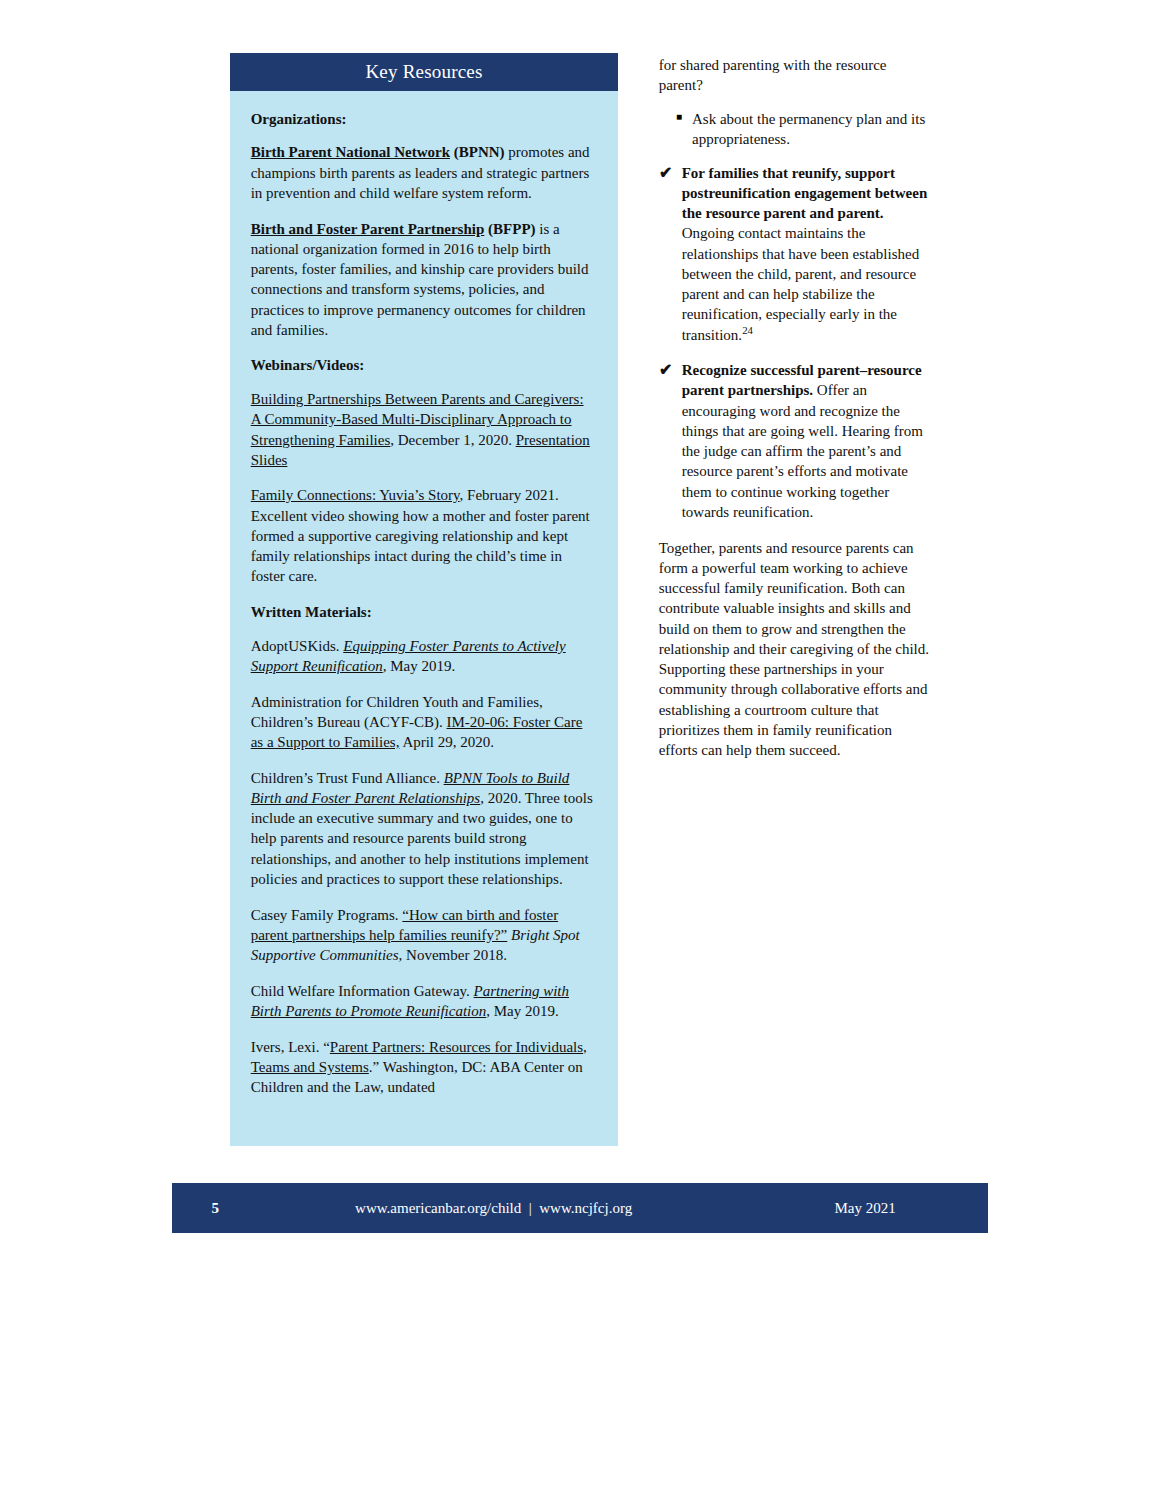Key Resources
Organizations:
Birth Parent National Network (BPNN) promotes and champions birth parents as leaders and strategic partners in prevention and child welfare system reform.
Birth and Foster Parent Partnership (BFPP) is a national organization formed in 2016 to help birth parents, foster families, and kinship care providers build connections and transform systems, policies, and practices to improve permanency outcomes for children and families.
Webinars/Videos:
Building Partnerships Between Parents and Caregivers: A Community-Based Multi-Disciplinary Approach to Strengthening Families, December 1, 2020. Presentation Slides
Family Connections: Yuvia’s Story, February 2021. Excellent video showing how a mother and foster parent formed a supportive caregiving relationship and kept family relationships intact during the child’s time in foster care.
Written Materials:
AdoptUSKids. Equipping Foster Parents to Actively Support Reunification, May 2019.
Administration for Children Youth and Families, Children’s Bureau (ACYF-CB). IM-20-06: Foster Care as a Support to Families, April 29, 2020.
Children’s Trust Fund Alliance. BPNN Tools to Build Birth and Foster Parent Relationships, 2020. Three tools include an executive summary and two guides, one to help parents and resource parents build strong relationships, and another to help institutions implement policies and practices to support these relationships.
Casey Family Programs. “How can birth and foster parent partnerships help families reunify?” Bright Spot Supportive Communities, November 2018.
Child Welfare Information Gateway. Partnering with Birth Parents to Promote Reunification, May 2019.
Ivers, Lexi. “Parent Partners: Resources for Individuals, Teams and Systems.” Washington, DC: ABA Center on Children and the Law, undated
for shared parenting with the resource parent?
■
Ask about the permanency plan and its appropriateness.
✔
For families that reunify, support postreunification engagement between the resource parent and parent. Ongoing contact maintains the relationships that have been established between the child, parent, and resource parent and can help stabilize the reunification, especially early in the transition.24
✔
Recognize successful parent–resource parent partnerships. Offer an encouraging word and recognize the things that are going well. Hearing from the judge can affirm the parent’s and resource parent’s efforts and motivate them to continue working together towards reunification.
Together, parents and resource parents can form a powerful team working to achieve successful family reunification. Both can contribute valuable insights and skills and build on them to grow and strengthen the relationship and their caregiving of the child. Supporting these partnerships in your community through collaborative efforts and establishing a courtroom culture that prioritizes them in family reunification efforts can help them succeed.
5
www.americanbar.org/child | www.ncjfcj.org
May 2021